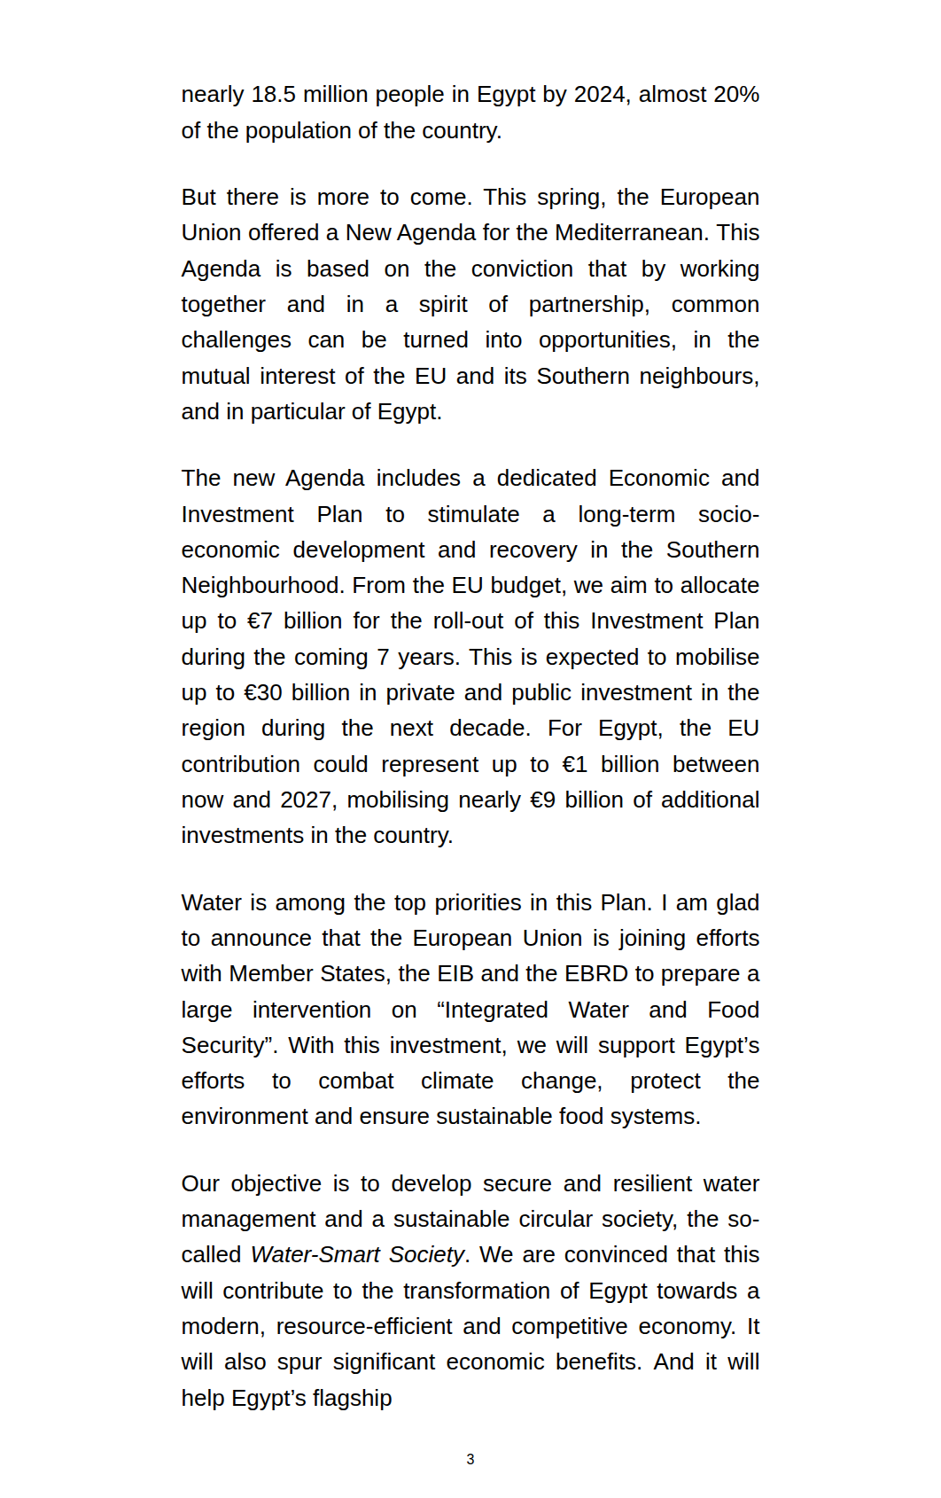nearly 18.5 million people in Egypt by 2024, almost 20% of the population of the country.
But there is more to come. This spring, the European Union offered a New Agenda for the Mediterranean. This Agenda is based on the conviction that by working together and in a spirit of partnership, common challenges can be turned into opportunities, in the mutual interest of the EU and its Southern neighbours, and in particular of Egypt.
The new Agenda includes a dedicated Economic and Investment Plan to stimulate a long-term socio-economic development and recovery in the Southern Neighbourhood. From the EU budget, we aim to allocate up to €7 billion for the roll-out of this Investment Plan during the coming 7 years. This is expected to mobilise up to €30 billion in private and public investment in the region during the next decade. For Egypt, the EU contribution could represent up to €1 billion between now and 2027, mobilising nearly €9 billion of additional investments in the country.
Water is among the top priorities in this Plan. I am glad to announce that the European Union is joining efforts with Member States, the EIB and the EBRD to prepare a large intervention on “Integrated Water and Food Security”. With this investment, we will support Egypt’s efforts to combat climate change, protect the environment and ensure sustainable food systems.
Our objective is to develop secure and resilient water management and a sustainable circular society, the so-called Water-Smart Society. We are convinced that this will contribute to the transformation of Egypt towards a modern, resource-efficient and competitive economy. It will also spur significant economic benefits. And it will help Egypt’s flagship
3